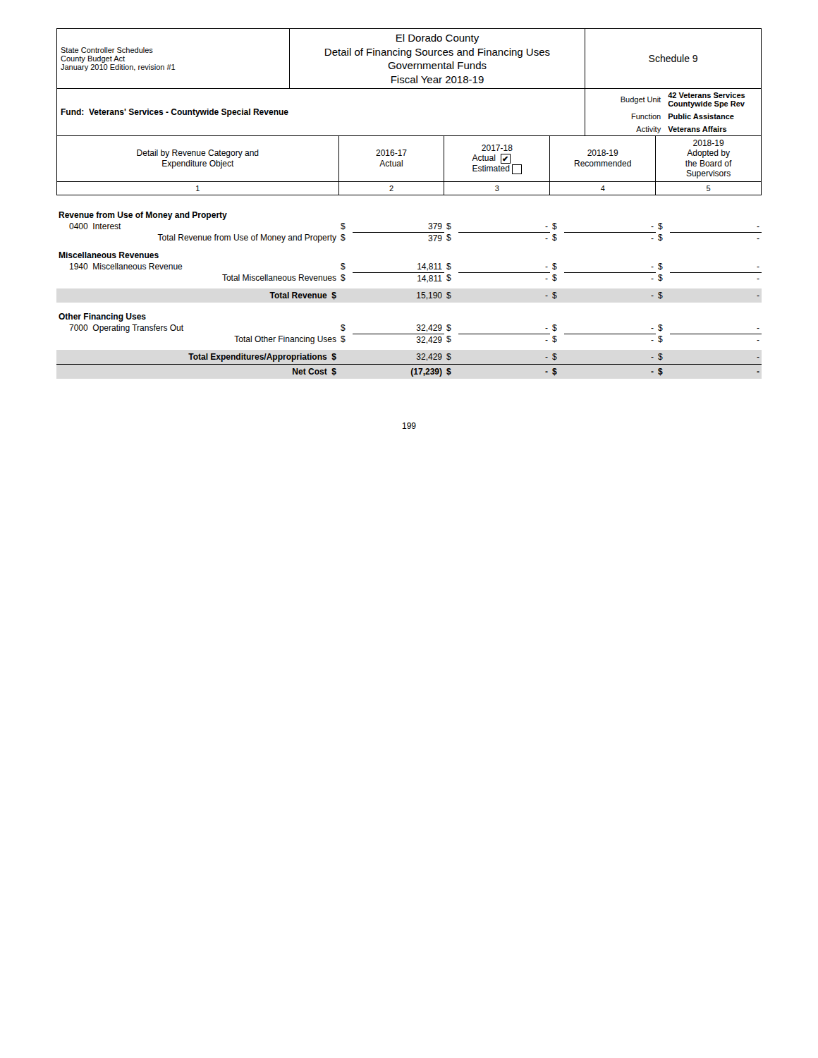| State Controller Schedules County Budget Act January 2010 Edition, revision #1 | El Dorado County Detail of Financing Sources and Financing Uses Governmental Funds Fiscal Year 2018-19 | Schedule 9 |
| Fund: Veterans' Services - Countywide Special Revenue | / Budget Unit / 42 Veterans Services Countywide Spe Rev / / Function / Public Assistance / / Activity / Veterans Affairs / |
| Detail by Revenue Category and Expenditure Object | 2016-17 Actual | 2017-18 Actual ✔ Estimated | 2018-19 Recommended | 2018-19 Adopted by the Board of Supervisors |
| 1 | 2 | 3 | 4 | 5 |
| Revenue from Use of Money and Property | |
| 0400 Interest | $ | 379 | $ | - | $ | - | $ | - |
| Total Revenue from Use of Money and Property | $ | 379 | $ | - | $ | - | $ | - |
| Miscellaneous Revenues | |
| 1940 Miscellaneous Revenue | $ | 14,811 | $ | - | $ | - | $ | - |
| Total Miscellaneous Revenues | $ | 14,811 | $ | - | $ | - | $ | - |
| Total Revenue $ | | 15,190 | $ | - | $ | - | $ | - |
| Other Financing Uses | |
| 7000 Operating Transfers Out | $ | 32,429 | $ | - | $ | - | $ | - |
| Total Other Financing Uses | $ | 32,429 | $ | - | $ | - | $ | - |
| Total Expenditures/Appropriations $ | | 32,429 | $ | - | $ | - | $ | - |
| Net Cost $ | | (17,239) | $ | - | $ | - | $ | - |
199